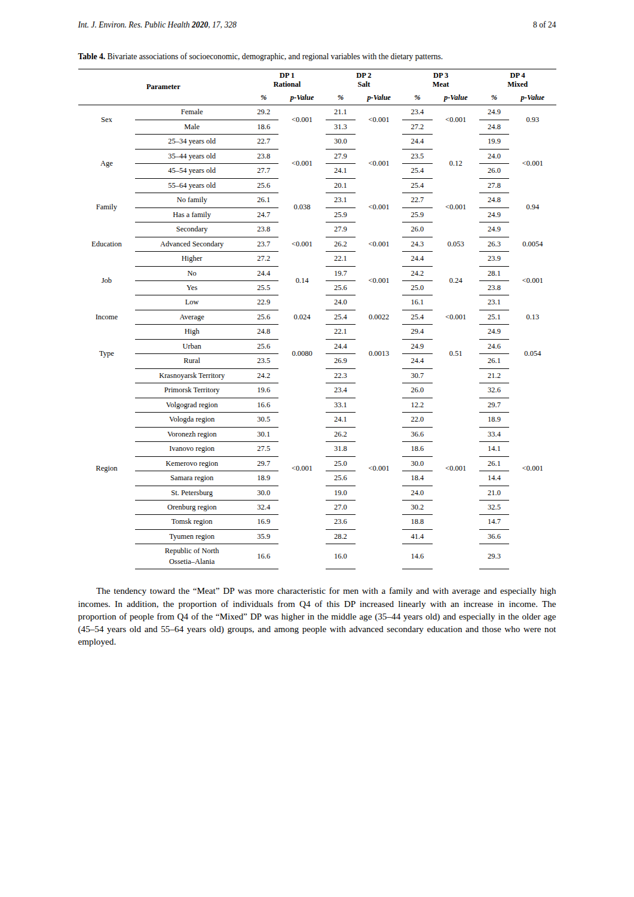Int. J. Environ. Res. Public Health 2020, 17, 328 8 of 24
Table 4. Bivariate associations of socioeconomic, demographic, and regional variables with the dietary patterns.
| Parameter | DP 1 Rational | DP 2 Salt | DP 3 Meat | DP 4 Mixed |
| --- | --- | --- | --- | --- |
| % | p -Value | % | p -Value | % | p -Value | % | p -Value |
| Sex | Female | 29.2 | <0.001 | 21.1 | <0.001 | 23.4 | <0.001 | 24.9 | 0.93 |
| Male | 18.6 | 31.3 | 27.2 | 24.8 |
| Age | 25–34 years old | 22.7 | <0.001 | 30.0 | <0.001 | 24.4 | 0.12 | 19.9 | <0.001 |
| 35–44 years old | 23.8 | 27.9 | 23.5 | 24.0 |
| 45–54 years old | 27.7 | 24.1 | 25.4 | 26.0 |
| 55–64 years old | 25.6 | 20.1 | 25.4 | 27.8 |
| Family | No family | 26.1 | 0.038 | 23.1 | <0.001 | 22.7 | <0.001 | 24.8 | 0.94 |
| Has a family | 24.7 | 25.9 | 25.9 | 24.9 |
| Education | Secondary | 23.8 | <0.001 | 27.9 | <0.001 | 26.0 | 0.053 | 24.9 | 0.0054 |
| Advanced Secondary | 23.7 | 26.2 | 24.3 | 26.3 |
| Higher | 27.2 | 22.1 | 24.4 | 23.9 |
| Job | No | 24.4 | 0.14 | 19.7 | <0.001 | 24.2 | 0.24 | 28.1 | <0.001 |
| Yes | 25.5 | 25.6 | 25.0 | 23.8 |
| Income | Low | 22.9 | 0.024 | 24.0 | 0.0022 | 16.1 | <0.001 | 23.1 | 0.13 |
| Average | 25.6 | 25.4 | 25.4 | 25.1 |
| High | 24.8 | 22.1 | 29.4 | 24.9 |
| Type | Urban | 25.6 | 0.0080 | 24.4 | 0.0013 | 24.9 | 0.51 | 24.6 | 0.054 |
| Rural | 23.5 | 26.9 | 24.4 | 26.1 |
| Region | Krasnoyarsk Territory | 24.2 | <0.001 | 22.3 | <0.001 | 30.7 | <0.001 | 21.2 | <0.001 |
| Primorsk Territory | 19.6 | 23.4 | 26.0 | 32.6 |
| Volgograd region | 16.6 | 33.1 | 12.2 | 29.7 |
| Vologda region | 30.5 | 24.1 | 22.0 | 18.9 |
| Voronezh region | 30.1 | 26.2 | 36.6 | 33.4 |
| Ivanovo region | 27.5 | 31.8 | 18.6 | 14.1 |
| Kemerovo region | 29.7 | 25.0 | 30.0 | 26.1 |
| Samara region | 18.9 | 25.6 | 18.4 | 14.4 |
| St. Petersburg | 30.0 | 19.0 | 24.0 | 21.0 |
| Orenburg region | 32.4 | 27.0 | 30.2 | 32.5 |
| Tomsk region | 16.9 | 23.6 | 18.8 | 14.7 |
| Tyumen region | 35.9 | 28.2 | 41.4 | 36.6 |
| Republic of North Ossetia–Alania | 16.6 | 16.0 | 14.6 | 29.3 |
The tendency toward the “Meat” DP was more characteristic for men with a family and with average and especially high incomes. In addition, the proportion of individuals from Q4 of this DP increased linearly with an increase in income. The proportion of people from Q4 of the “Mixed” DP was higher in the middle age (35–44 years old) and especially in the older age (45–54 years old and 55–64 years old) groups, and among people with advanced secondary education and those who were not employed.